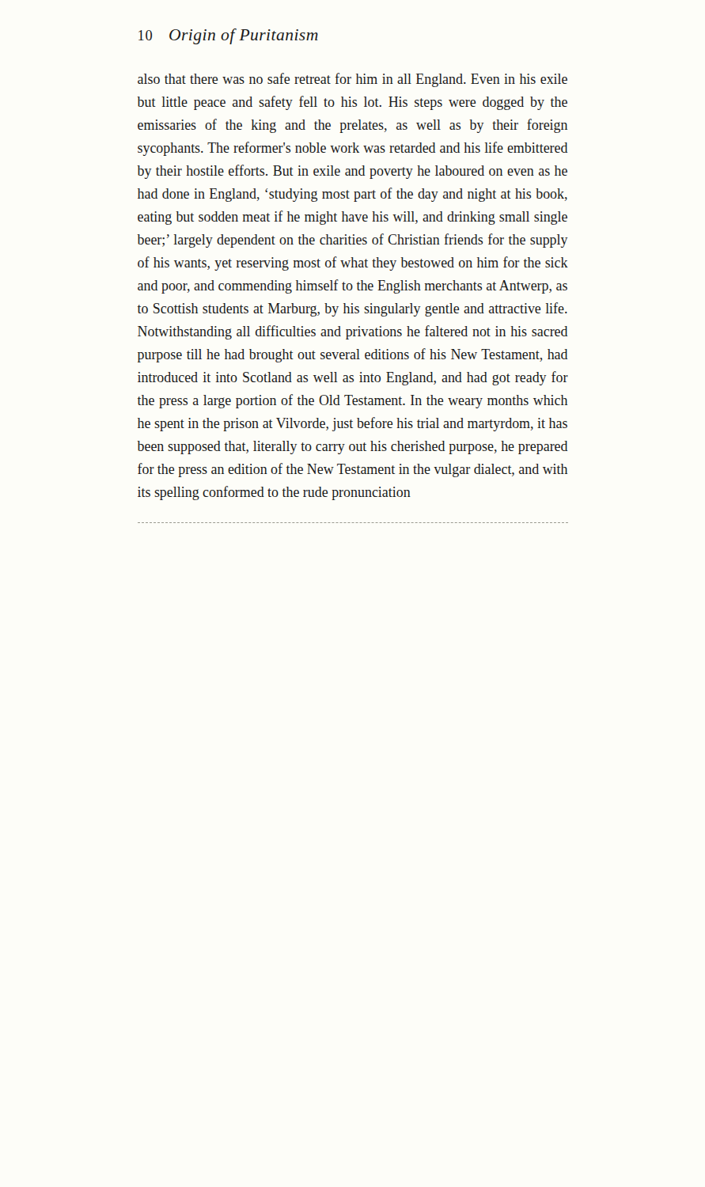10 Origin of Puritanism
also that there was no safe retreat for him in all England. Even in his exile but little peace and safety fell to his lot. His steps were dogged by the emissaries of the king and the prelates, as well as by their foreign sycophants. The reformer's noble work was retarded and his life embittered by their hostile efforts. But in exile and poverty he laboured on even as he had done in England, ‘studying most part of the day and night at his book, eating but sodden meat if he might have his will, and drinking small single beer;’ largely dependent on the charities of Christian friends for the supply of his wants, yet reserving most of what they bestowed on him for the sick and poor, and commending himself to the English merchants at Antwerp, as to Scottish students at Marburg, by his singularly gentle and attractive life. Notwithstanding all difficulties and privations he faltered not in his sacred purpose till he had brought out several editions of his New Testament, had introduced it into Scotland as well as into England, and had got ready for the press a large portion of the Old Testament. In the weary months which he spent in the prison at Vilvorde, just before his trial and martyrdom, it has been supposed that, literally to carry out his cherished purpose, he prepared for the press an edition of the New Testament in the vulgar dialect, and with its spelling conformed to the rude pronunciation